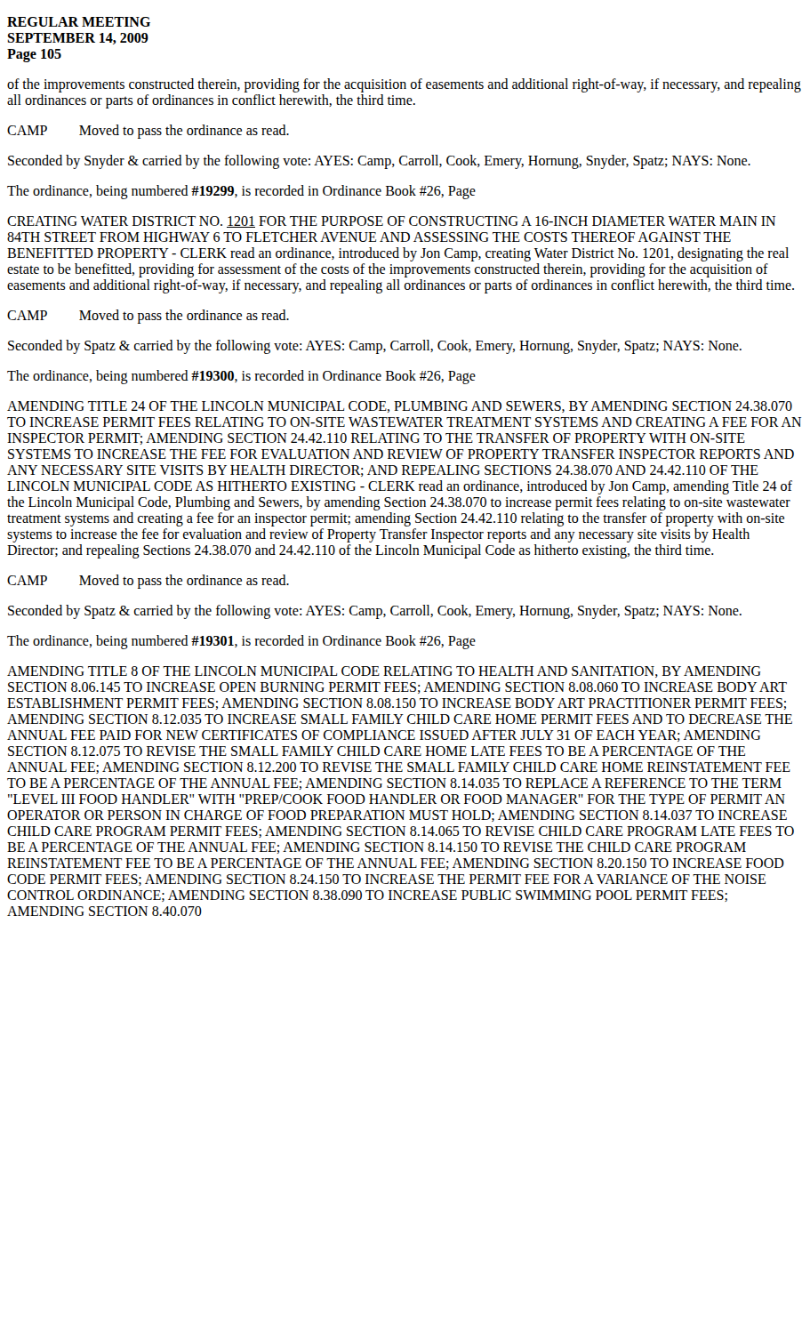REGULAR MEETING
SEPTEMBER 14, 2009
Page 105
of the improvements constructed therein, providing for the acquisition of easements and additional right-of-way, if necessary, and repealing all ordinances or parts of ordinances in conflict herewith, the third time.
CAMP Moved to pass the ordinance as read.
Seconded by Snyder & carried by the following vote: AYES: Camp, Carroll, Cook, Emery, Hornung, Snyder, Spatz; NAYS: None.
The ordinance, being numbered #19299, is recorded in Ordinance Book #26, Page
CREATING WATER DISTRICT NO. 1201 FOR THE PURPOSE OF CONSTRUCTING A 16-INCH DIAMETER WATER MAIN IN 84TH STREET FROM HIGHWAY 6 TO FLETCHER AVENUE AND ASSESSING THE COSTS THEREOF AGAINST THE BENEFITTED PROPERTY - CLERK read an ordinance, introduced by Jon Camp, creating Water District No. 1201, designating the real estate to be benefitted, providing for assessment of the costs of the improvements constructed therein, providing for the acquisition of easements and additional right-of-way, if necessary, and repealing all ordinances or parts of ordinances in conflict herewith, the third time.
CAMP Moved to pass the ordinance as read.
Seconded by Spatz & carried by the following vote: AYES: Camp, Carroll, Cook, Emery, Hornung, Snyder, Spatz; NAYS: None.
The ordinance, being numbered #19300, is recorded in Ordinance Book #26, Page
AMENDING TITLE 24 OF THE LINCOLN MUNICIPAL CODE, PLUMBING AND SEWERS, BY AMENDING SECTION 24.38.070 TO INCREASE PERMIT FEES RELATING TO ON-SITE WASTEWATER TREATMENT SYSTEMS AND CREATING A FEE FOR AN INSPECTOR PERMIT; AMENDING SECTION 24.42.110 RELATING TO THE TRANSFER OF PROPERTY WITH ON-SITE SYSTEMS TO INCREASE THE FEE FOR EVALUATION AND REVIEW OF PROPERTY TRANSFER INSPECTOR REPORTS AND ANY NECESSARY SITE VISITS BY HEALTH DIRECTOR; AND REPEALING SECTIONS 24.38.070 AND 24.42.110 OF THE LINCOLN MUNICIPAL CODE AS HITHERTO EXISTING - CLERK read an ordinance, introduced by Jon Camp, amending Title 24 of the Lincoln Municipal Code, Plumbing and Sewers, by amending Section 24.38.070 to increase permit fees relating to on-site wastewater treatment systems and creating a fee for an inspector permit; amending Section 24.42.110 relating to the transfer of property with on-site systems to increase the fee for evaluation and review of Property Transfer Inspector reports and any necessary site visits by Health Director; and repealing Sections 24.38.070 and 24.42.110 of the Lincoln Municipal Code as hitherto existing, the third time.
CAMP Moved to pass the ordinance as read.
Seconded by Spatz & carried by the following vote: AYES: Camp, Carroll, Cook, Emery, Hornung, Snyder, Spatz; NAYS: None.
The ordinance, being numbered #19301, is recorded in Ordinance Book #26, Page
AMENDING TITLE 8 OF THE LINCOLN MUNICIPAL CODE RELATING TO HEALTH AND SANITATION, BY AMENDING SECTION 8.06.145 TO INCREASE OPEN BURNING PERMIT FEES; AMENDING SECTION 8.08.060 TO INCREASE BODY ART ESTABLISHMENT PERMIT FEES; AMENDING SECTION 8.08.150 TO INCREASE BODY ART PRACTITIONER PERMIT FEES; AMENDING SECTION 8.12.035 TO INCREASE SMALL FAMILY CHILD CARE HOME PERMIT FEES AND TO DECREASE THE ANNUAL FEE PAID FOR NEW CERTIFICATES OF COMPLIANCE ISSUED AFTER JULY 31 OF EACH YEAR; AMENDING SECTION 8.12.075 TO REVISE THE SMALL FAMILY CHILD CARE HOME LATE FEES TO BE A PERCENTAGE OF THE ANNUAL FEE; AMENDING SECTION 8.12.200 TO REVISE THE SMALL FAMILY CHILD CARE HOME REINSTATEMENT FEE TO BE A PERCENTAGE OF THE ANNUAL FEE; AMENDING SECTION 8.14.035 TO REPLACE A REFERENCE TO THE TERM "LEVEL III FOOD HANDLER" WITH "PREP/COOK FOOD HANDLER OR FOOD MANAGER" FOR THE TYPE OF PERMIT AN OPERATOR OR PERSON IN CHARGE OF FOOD PREPARATION MUST HOLD; AMENDING SECTION 8.14.037 TO INCREASE CHILD CARE PROGRAM PERMIT FEES; AMENDING SECTION 8.14.065 TO REVISE CHILD CARE PROGRAM LATE FEES TO BE A PERCENTAGE OF THE ANNUAL FEE; AMENDING SECTION 8.14.150 TO REVISE THE CHILD CARE PROGRAM REINSTATEMENT FEE TO BE A PERCENTAGE OF THE ANNUAL FEE; AMENDING SECTION 8.20.150 TO INCREASE FOOD CODE PERMIT FEES; AMENDING SECTION 8.24.150 TO INCREASE THE PERMIT FEE FOR A VARIANCE OF THE NOISE CONTROL ORDINANCE; AMENDING SECTION 8.38.090 TO INCREASE PUBLIC SWIMMING POOL PERMIT FEES; AMENDING SECTION 8.40.070